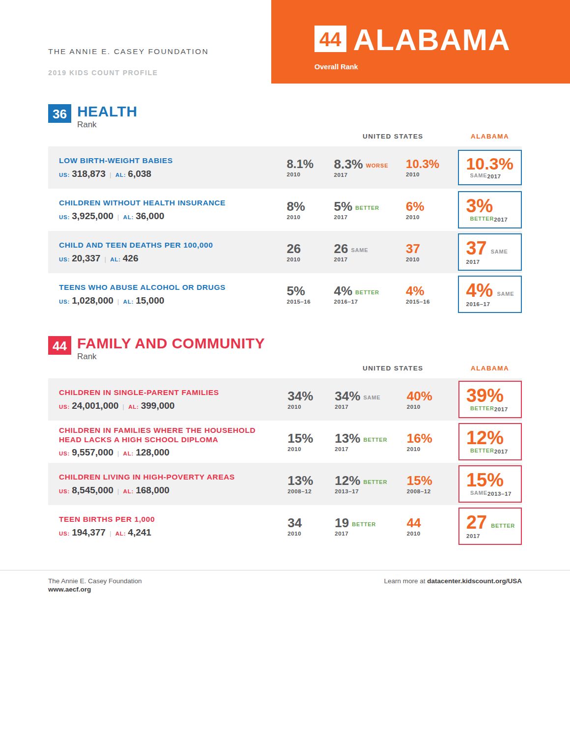THE ANNIE E. CASEY FOUNDATION
2019 KIDS COUNT PROFILE
44
ALABAMA
Overall Rank
36
HEALTH
Rank
UNITED STATES ALABAMA
| LOW BIRTH-WEIGHT BABIES US: 318,873 / AL: 6,038 | 8.1% 2010 | 8.3% WORSE 2017 | 10.3% 2010 | 10.3% SAME 2017 |
| CHILDREN WITHOUT HEALTH INSURANCE US: 3,925,000 / AL: 36,000 | 8% 2010 | 5% BETTER 2017 | 6% 2010 | 3% BETTER 2017 |
| CHILD AND TEEN DEATHS PER 100,000 US: 20,337 / AL: 426 | 26 2010 | 26 SAME 2017 | 37 2010 | 37 SAME 2017 |
| TEENS WHO ABUSE ALCOHOL OR DRUGS US: 1,028,000 / AL: 15,000 | 5% 2015–16 | 4% BETTER 2016–17 | 4% 2015–16 | 4% SAME 2016–17 |
44
FAMILY AND COMMUNITY
Rank
UNITED STATES ALABAMA
| CHILDREN IN SINGLE-PARENT FAMILIES US: 24,001,000 / AL: 399,000 | 34% 2010 | 34% SAME 2017 | 40% 2010 | 39% BETTER 2017 |
| CHILDREN IN FAMILIES WHERE THE HOUSEHOLD HEAD LACKS A HIGH SCHOOL DIPLOMA US: 9,557,000 / AL: 128,000 | 15% 2010 | 13% BETTER 2017 | 16% 2010 | 12% BETTER 2017 |
| CHILDREN LIVING IN HIGH-POVERTY AREAS US: 8,545,000 / AL: 168,000 | 13% 2008–12 | 12% BETTER 2013–17 | 15% 2008–12 | 15% SAME 2013–17 |
| TEEN BIRTHS PER 1,000 US: 194,377 / AL: 4,241 | 34 2010 | 19 BETTER 2017 | 44 2010 | 27 BETTER 2017 |
The Annie E. Casey Foundation www.aecf.org
Learn more at datacenter.kidscount.org/USA